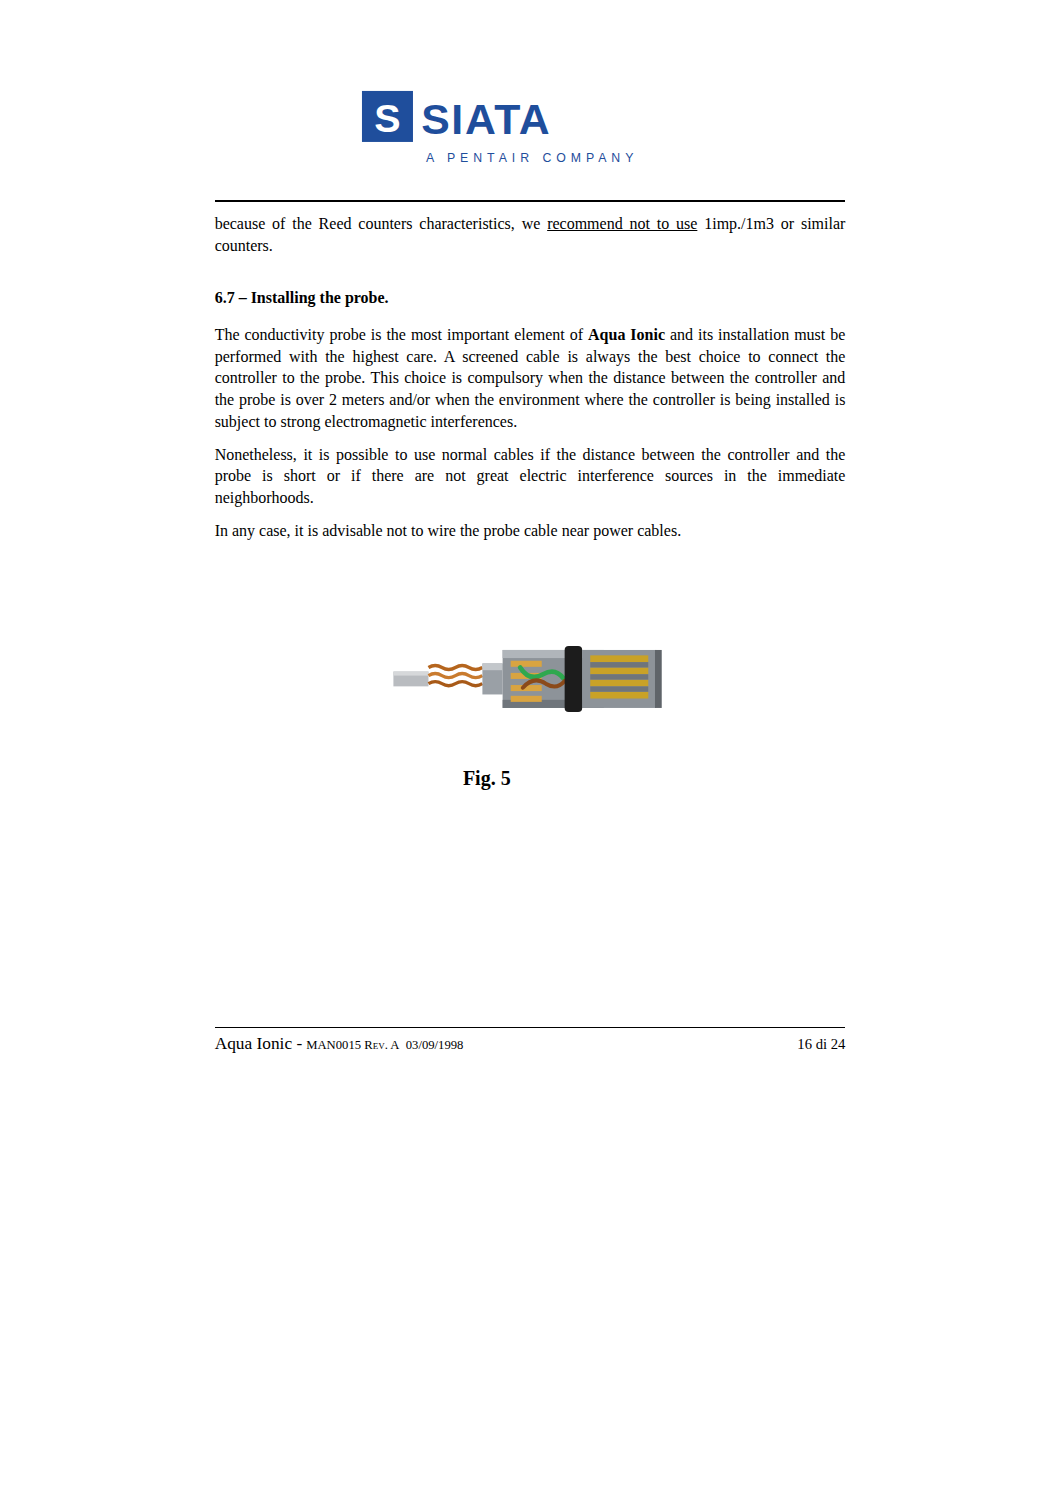S SIATA A PENTAIR COMPANY
because of the Reed counters characteristics, we recommend not to use 1imp./1m3 or similar counters.
6.7 – Installing the probe.
The conductivity probe is the most important element of Aqua Ionic and its installation must be performed with the highest care. A screened cable is always the best choice to connect the controller to the probe. This choice is compulsory when the distance between the controller and the probe is over 2 meters and/or when the environment where the controller is being installed is subject to strong electromagnetic interferences.
Nonetheless, it is possible to use normal cables if the distance between the controller and the probe is short or if there are not great electric interference sources in the immediate neighborhoods.
In any case, it is advisable not to wire the probe cable near power cables.
Fig. 5
Aqua Ionic - MAN0015 Rev. A 03/09/1998
16 di 24